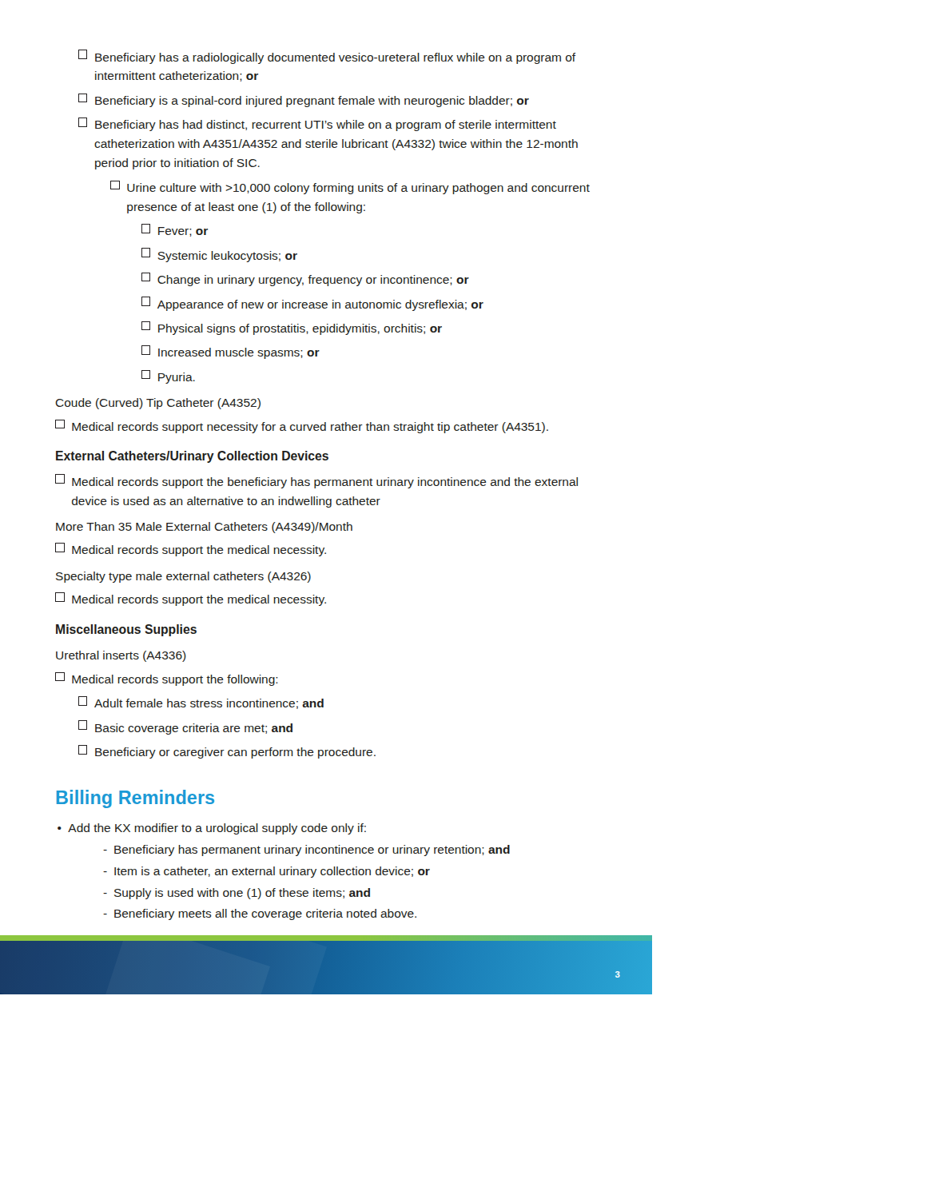Beneficiary has a radiologically documented vesico-ureteral reflux while on a program of intermittent catheterization; or
Beneficiary is a spinal-cord injured pregnant female with neurogenic bladder; or
Beneficiary has had distinct, recurrent UTI’s while on a program of sterile intermittent catheterization with A4351/A4352 and sterile lubricant (A4332) twice within the 12-month period prior to initiation of SIC.
Urine culture with >10,000 colony forming units of a urinary pathogen and concurrent presence of at least one (1) of the following:
Fever; or
Systemic leukocytosis; or
Change in urinary urgency, frequency or incontinence; or
Appearance of new or increase in autonomic dysreflexia; or
Physical signs of prostatitis, epididymitis, orchitis; or
Increased muscle spasms; or
Pyuria.
Coude (Curved) Tip Catheter (A4352)
Medical records support necessity for a curved rather than straight tip catheter (A4351).
External Catheters/Urinary Collection Devices
Medical records support the beneficiary has permanent urinary incontinence and the external device is used as an alternative to an indwelling catheter
More Than 35 Male External Catheters (A4349)/Month
Medical records support the medical necessity.
Specialty type male external catheters (A4326)
Medical records support the medical necessity.
Miscellaneous Supplies
Urethral inserts (A4336)
Medical records support the following:
Adult female has stress incontinence; and
Basic coverage criteria are met; and
Beneficiary or caregiver can perform the procedure.
Billing Reminders
Add the KX modifier to a urological supply code only if:
Beneficiary has permanent urinary incontinence or urinary retention; and
Item is a catheter, an external urinary collection device; or
Supply is used with one (1) of these items; and
Beneficiary meets all the coverage criteria noted above.
3